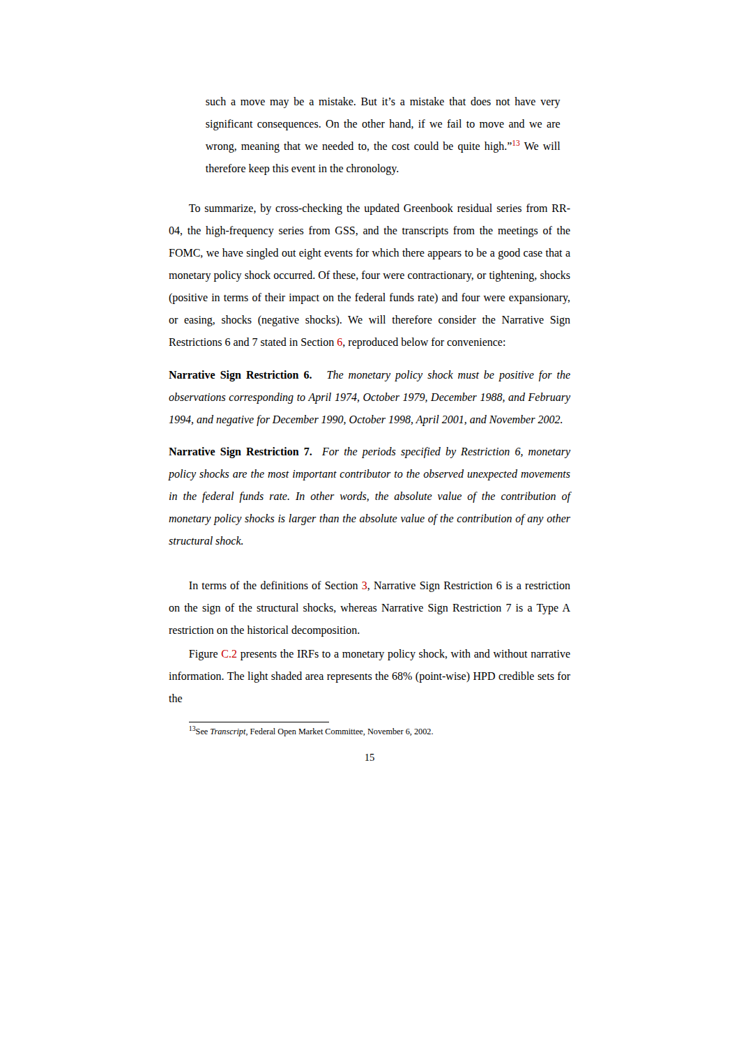such a move may be a mistake. But it’s a mistake that does not have very significant consequences. On the other hand, if we fail to move and we are wrong, meaning that we needed to, the cost could be quite high.”13 We will therefore keep this event in the chronology.
To summarize, by cross-checking the updated Greenbook residual series from RR-04, the high-frequency series from GSS, and the transcripts from the meetings of the FOMC, we have singled out eight events for which there appears to be a good case that a monetary policy shock occurred. Of these, four were contractionary, or tightening, shocks (positive in terms of their impact on the federal funds rate) and four were expansionary, or easing, shocks (negative shocks). We will therefore consider the Narrative Sign Restrictions 6 and 7 stated in Section 6, reproduced below for convenience:
Narrative Sign Restriction 6. The monetary policy shock must be positive for the observations corresponding to April 1974, October 1979, December 1988, and February 1994, and negative for December 1990, October 1998, April 2001, and November 2002.
Narrative Sign Restriction 7. For the periods specified by Restriction 6, monetary policy shocks are the most important contributor to the observed unexpected movements in the federal funds rate. In other words, the absolute value of the contribution of monetary policy shocks is larger than the absolute value of the contribution of any other structural shock.
In terms of the definitions of Section 3, Narrative Sign Restriction 6 is a restriction on the sign of the structural shocks, whereas Narrative Sign Restriction 7 is a Type A restriction on the historical decomposition.
Figure C.2 presents the IRFs to a monetary policy shock, with and without narrative information. The light shaded area represents the 68% (point-wise) HPD credible sets for the
13See Transcript, Federal Open Market Committee, November 6, 2002.
15